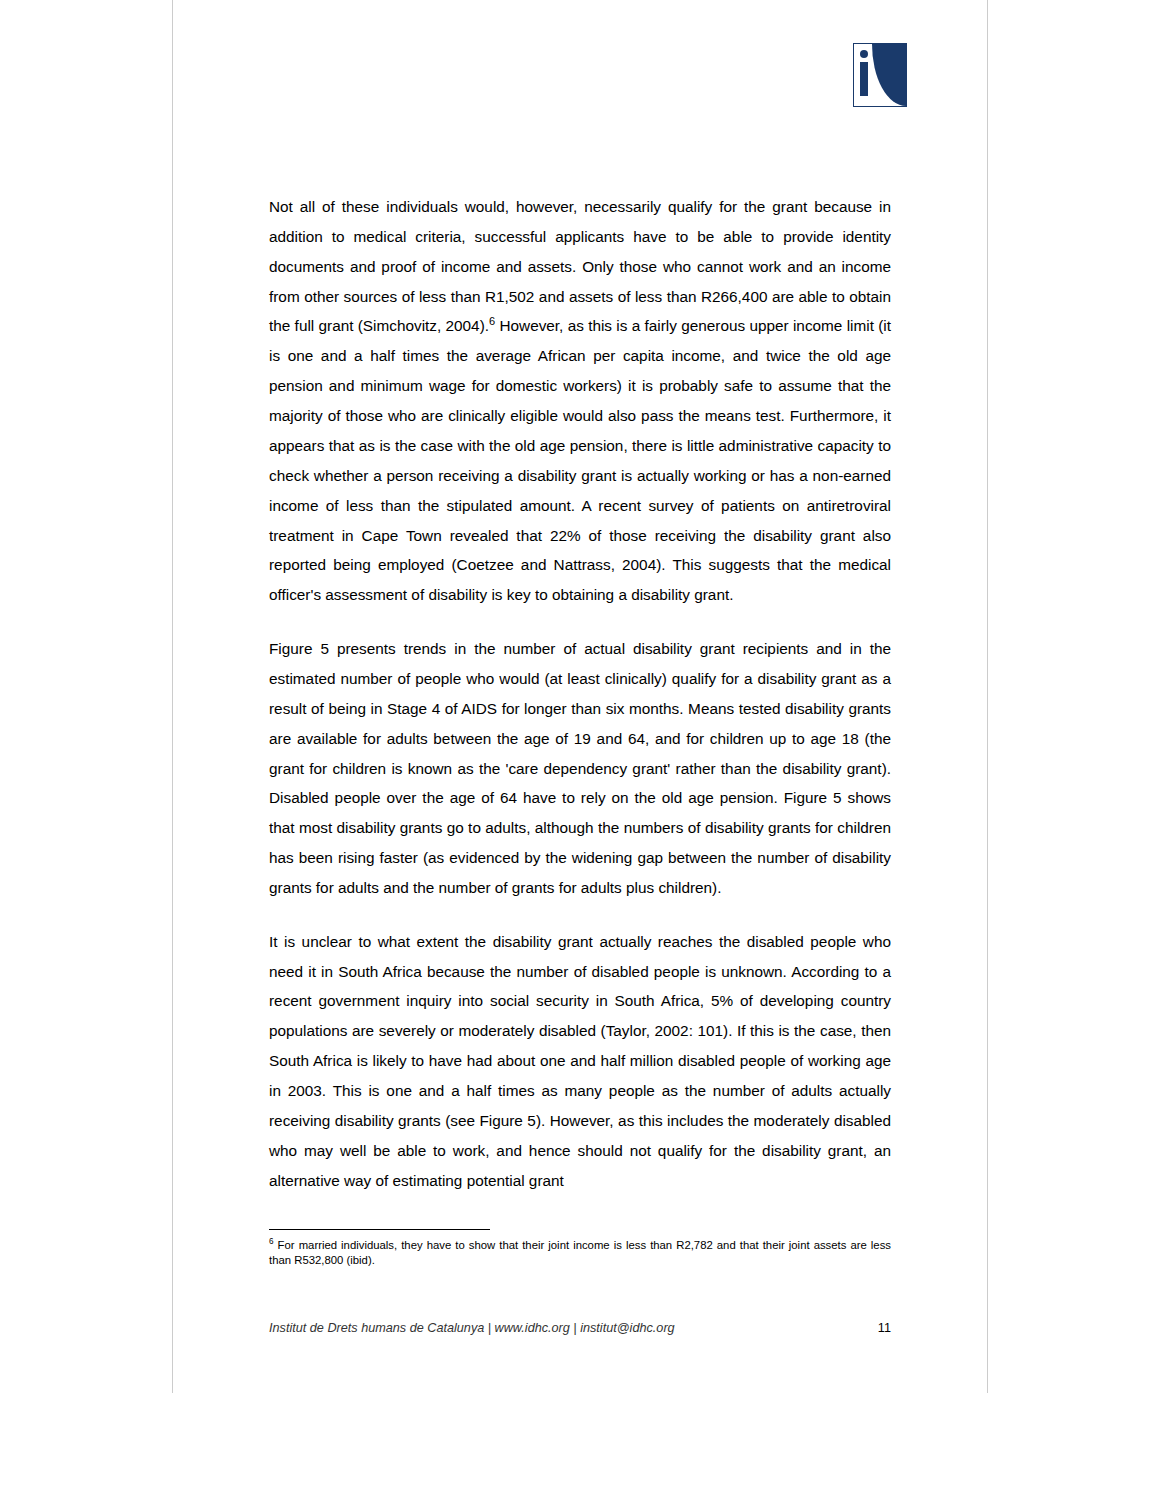IDHC
Not all of these individuals would, however, necessarily qualify for the grant because in addition to medical criteria, successful applicants have to be able to provide identity documents and proof of income and assets. Only those who cannot work and an income from other sources of less than R1,502 and assets of less than R266,400 are able to obtain the full grant (Simchovitz, 2004).6 However, as this is a fairly generous upper income limit (it is one and a half times the average African per capita income, and twice the old age pension and minimum wage for domestic workers) it is probably safe to assume that the majority of those who are clinically eligible would also pass the means test. Furthermore, it appears that as is the case with the old age pension, there is little administrative capacity to check whether a person receiving a disability grant is actually working or has a non-earned income of less than the stipulated amount. A recent survey of patients on antiretroviral treatment in Cape Town revealed that 22% of those receiving the disability grant also reported being employed (Coetzee and Nattrass, 2004). This suggests that the medical officer's assessment of disability is key to obtaining a disability grant.
Figure 5 presents trends in the number of actual disability grant recipients and in the estimated number of people who would (at least clinically) qualify for a disability grant as a result of being in Stage 4 of AIDS for longer than six months. Means tested disability grants are available for adults between the age of 19 and 64, and for children up to age 18 (the grant for children is known as the 'care dependency grant' rather than the disability grant). Disabled people over the age of 64 have to rely on the old age pension. Figure 5 shows that most disability grants go to adults, although the numbers of disability grants for children has been rising faster (as evidenced by the widening gap between the number of disability grants for adults and the number of grants for adults plus children).
It is unclear to what extent the disability grant actually reaches the disabled people who need it in South Africa because the number of disabled people is unknown. According to a recent government inquiry into social security in South Africa, 5% of developing country populations are severely or moderately disabled (Taylor, 2002: 101). If this is the case, then South Africa is likely to have had about one and half million disabled people of working age in 2003. This is one and a half times as many people as the number of adults actually receiving disability grants (see Figure 5). However, as this includes the moderately disabled who may well be able to work, and hence should not qualify for the disability grant, an alternative way of estimating potential grant
6 For married individuals, they have to show that their joint income is less than R2,782 and that their joint assets are less than R532,800 (ibid).
Institut de Drets humans de Catalunya | www.idhc.org | institut@idhc.org 11